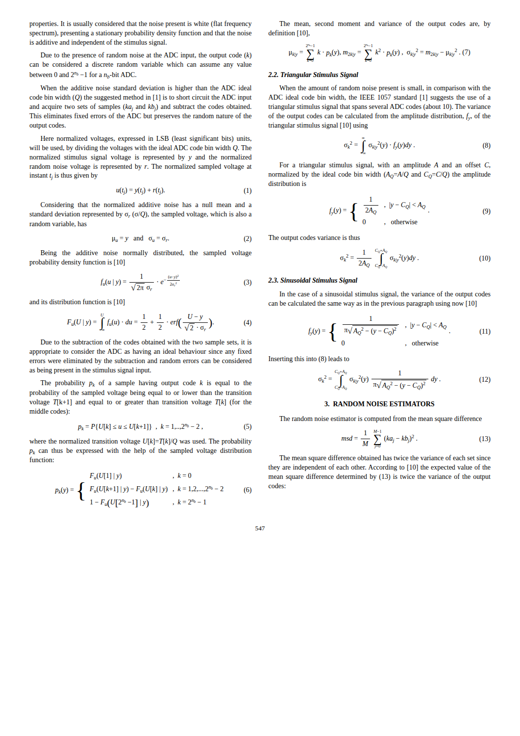properties. It is usually considered that the noise present is white (flat frequency spectrum), presenting a stationary probability density function and that the noise is additive and independent of the stimulus signal.
Due to the presence of random noise at the ADC input, the output code (k) can be considered a discrete random variable which can assume any value between 0 and 2nb −1 for a nb-bit ADC.
When the additive noise standard deviation is higher than the ADC ideal code bin width (Q) the suggested method in [1] is to short circuit the ADC input and acquire two sets of samples (kaj and kbj) and subtract the codes obtained. This eliminates fixed errors of the ADC but preserves the random nature of the output codes.
Here normalized voltages, expressed in LSB (least significant bits) units, will be used, by dividing the voltages with the ideal ADC code bin width Q. The normalized stimulus signal voltage is represented by y and the normalized random noise voltage is represented by r. The normalized sampled voltage at instant tj is thus given by
u(tj) = y(tj) + r(tj). (1)
Considering that the normalized additive noise has a null mean and a standard deviation represented by σr (σ/Q), the sampled voltage, which is also a random variable, has
μu = y and σu = σr. (2)
Being the additive noise normally distributed, the sampled voltage probability density function is [10]
fu(u | y) = 1√2π σr · e−(u−y)22σr2 (3)
and its distribution function is [10]
Fu(U | y) = U∫−∞ fu(u) · du = 12 + 12 · erf(U − y√2 · σr). (4)
Due to the subtraction of the codes obtained with the two sample sets, it is appropriate to consider the ADC as having an ideal behaviour since any fixed errors were eliminated by the subtraction and random errors can be considered as being present in the stimulus signal input.
The probability pk of a sample having output code k is equal to the probability of the sampled voltage being equal to or lower than the transition voltage T[k+1] and equal to or greater than transition voltage T[k] (for the middle codes):
pk = P{U[k] ≤ u ≤ U[k+1]} , k = 1,..,2nb − 2 , (5)
where the normalized transition voltage U[k]=T[k]/Q was used. The probability pk can thus be expressed with the help of the sampled voltage distribution function:
pk(y) = {
Fu(U[1] | y), k = 0
Fu(U[k+1] | y) − Fu(U[k] | y), k = 1,2,...,2nb − 2
1 − Fu(U[2nb −1] | y), k = 2nb − 1
(6)
The mean, second moment and variance of the output codes are, by definition [10],
μk|y = 2nb−1∑k=0 k · pk(y), m2k|y = 2nb−1∑k=0 k2 · pk(y) , σk|y2 = m2k|y − μk|y2 . (7)
2.2. Triangular Stimulus Signal
When the amount of random noise present is small, in comparison with the ADC ideal code bin width, the IEEE 1057 standard [1] suggests the use of a triangular stimulus signal that spans several ADC codes (about 10). The variance of the output codes can be calculated from the amplitude distribution, fy, of the triangular stimulus signal [10] using
σk2 = ∞∫−∞ σk|y2(y) · fy(y)dy . (8)
For a triangular stimulus signal, with an amplitude A and an offset C, normalized by the ideal code bin width (AQ=A/Q and CQ=C/Q) the amplitude distribution is
fy(y) = {
12AQ, |y − CQ| < AQ
0, otherwise
. (9)
The output codes variance is thus
σk2 = 12AQ CQ+AQ∫CQ−AQ σk|y2(y)dy . (10)
2.3. Sinusoidal Stimulus Signal
In the case of a sinusoidal stimulus signal, the variance of the output codes can be calculated the same way as in the previous paragraph using now [10]
fy(y) = {
1 π√AQ2 − (y − CQ)2, |y − CQ| < AQ
0, otherwise
. (11)
Inserting this into (8) leads to
σk2 = CQ+AQ∫CQ−AQ σk|y2(y) 1 π√AQ2 − (y − CQ)2 dy . (12)
3. RANDOM NOISE ESTIMATORS
The random noise estimator is computed from the mean square difference
msd = 1 M M−1∑j=0 (kaj − kbj)2 . (13)
The mean square difference obtained has twice the variance of each set since they are independent of each other. According to [10] the expected value of the mean square difference determined by (13) is twice the variance of the output codes:
547